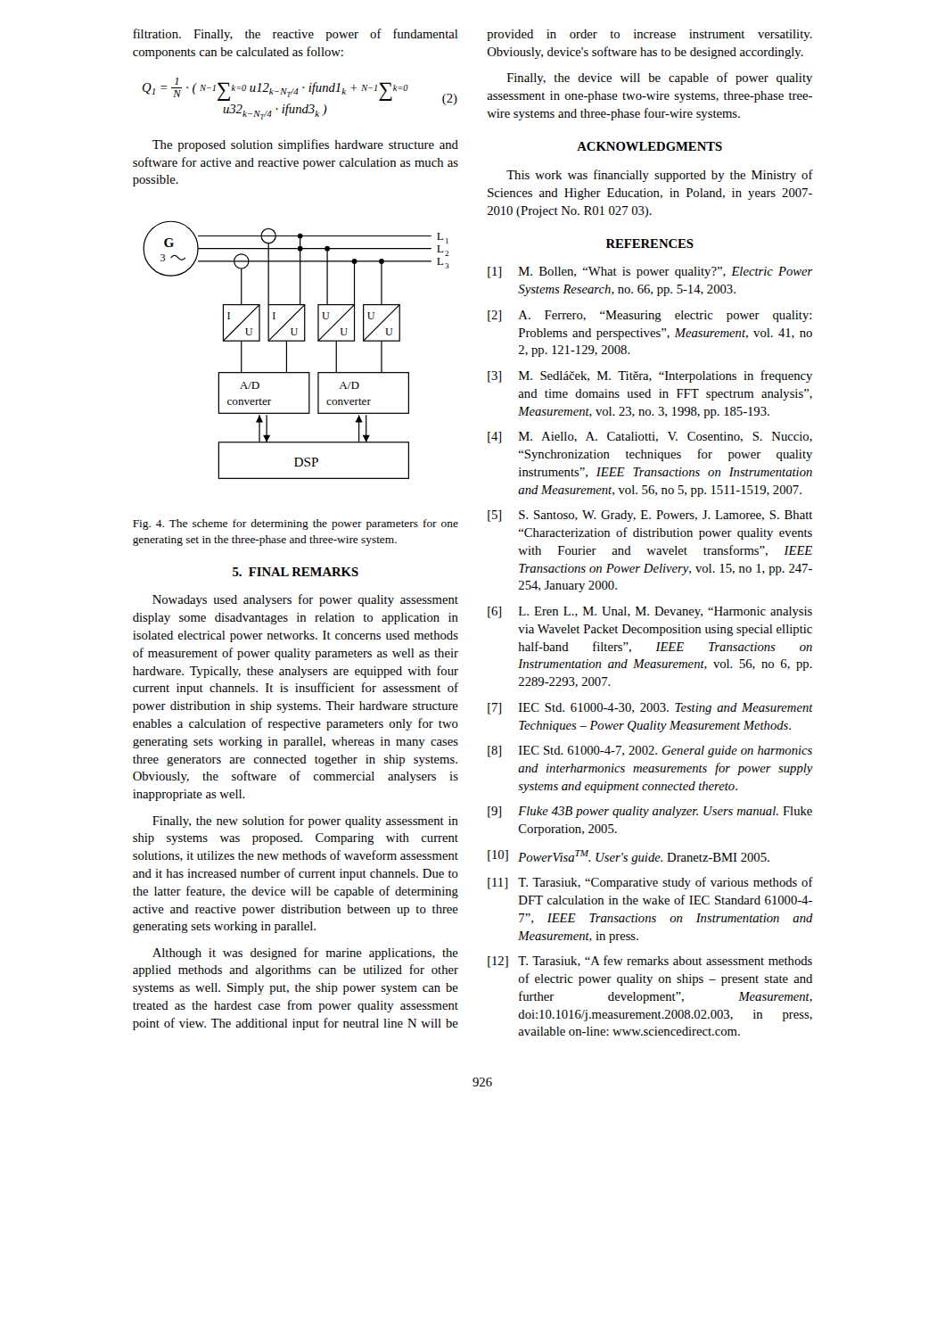filtration. Finally, the reactive power of fundamental components can be calculated as follow:
| Q 1 = 1 N · ( N −1 ∑ k =0 u 12 k − N T /4 · ifund 1 k + N −1 ∑ k =0 u 32 k − N T /4 · ifund 3 k ) | (2) |
The proposed solution simplifies hardware structure and software for active and reactive power calculation as much as possible.
G 3 L 1 L 2 L 3 I U I U U U U U A/D converter A/D converter DSP
Fig. 4. The scheme for determining the power parameters for one generating set in the three-phase and three-wire system.
5. Final Remarks
Nowadays used analysers for power quality assessment display some disadvantages in relation to application in isolated electrical power networks. It concerns used methods of measurement of power quality parameters as well as their hardware. Typically, these analysers are equipped with four current input channels. It is insufficient for assessment of power distribution in ship systems. Their hardware structure enables a calculation of respective parameters only for two generating sets working in parallel, whereas in many cases three generators are connected together in ship systems. Obviously, the software of commercial analysers is inappropriate as well.
Finally, the new solution for power quality assessment in ship systems was proposed. Comparing with current solutions, it utilizes the new methods of waveform assessment and it has increased number of current input channels. Due to the latter feature, the device will be capable of determining active and reactive power distribution between up to three generating sets working in parallel.
Although it was designed for marine applications, the applied methods and algorithms can be utilized for other systems as well. Simply put, the ship power system can be treated as the hardest case from power quality assessment point of view. The additional input for neutral line N will be provided in order to increase instrument versatility. Obviously, device's software has to be designed accordingly.
Finally, the device will be capable of power quality assessment in one-phase two-wire systems, three-phase tree-wire systems and three-phase four-wire systems.
Acknowledgments
This work was financially supported by the Ministry of Sciences and Higher Education, in Poland, in years 2007-2010 (Project No. R01 027 03).
References
M. Bollen, “What is power quality?”, Electric Power Systems Research, no. 66, pp. 5-14, 2003.
A. Ferrero, “Measuring electric power quality: Problems and perspectives”, Measurement, vol. 41, no 2, pp. 121-129, 2008.
M. Sedláček, M. Titěra, “Interpolations in frequency and time domains used in FFT spectrum analysis”, Measurement, vol. 23, no. 3, 1998, pp. 185-193.
M. Aiello, A. Cataliotti, V. Cosentino, S. Nuccio, “Synchronization techniques for power quality instruments”, IEEE Transactions on Instrumentation and Measurement, vol. 56, no 5, pp. 1511-1519, 2007.
S. Santoso, W. Grady, E. Powers, J. Lamoree, S. Bhatt “Characterization of distribution power quality events with Fourier and wavelet transforms”, IEEE Transactions on Power Delivery, vol. 15, no 1, pp. 247-254, January 2000.
L. Eren L., M. Unal, M. Devaney, “Harmonic analysis via Wavelet Packet Decomposition using special elliptic half-band filters”, IEEE Transactions on Instrumentation and Measurement, vol. 56, no 6, pp. 2289-2293, 2007.
IEC Std. 61000-4-30, 2003. Testing and Measurement Techniques – Power Quality Measurement Methods.
IEC Std. 61000-4-7, 2002. General guide on harmonics and interharmonics measurements for power supply systems and equipment connected thereto.
Fluke 43B power quality analyzer. Users manual. Fluke Corporation, 2005.
PowerVisaTM. User's guide. Dranetz-BMI 2005.
T. Tarasiuk, “Comparative study of various methods of DFT calculation in the wake of IEC Standard 61000-4-7”, IEEE Transactions on Instrumentation and Measurement, in press.
T. Tarasiuk, “A few remarks about assessment methods of electric power quality on ships – present state and further development”, Measurement, doi:10.1016/j.measurement.2008.02.003, in press, available on-line: www.sciencedirect.com.
926